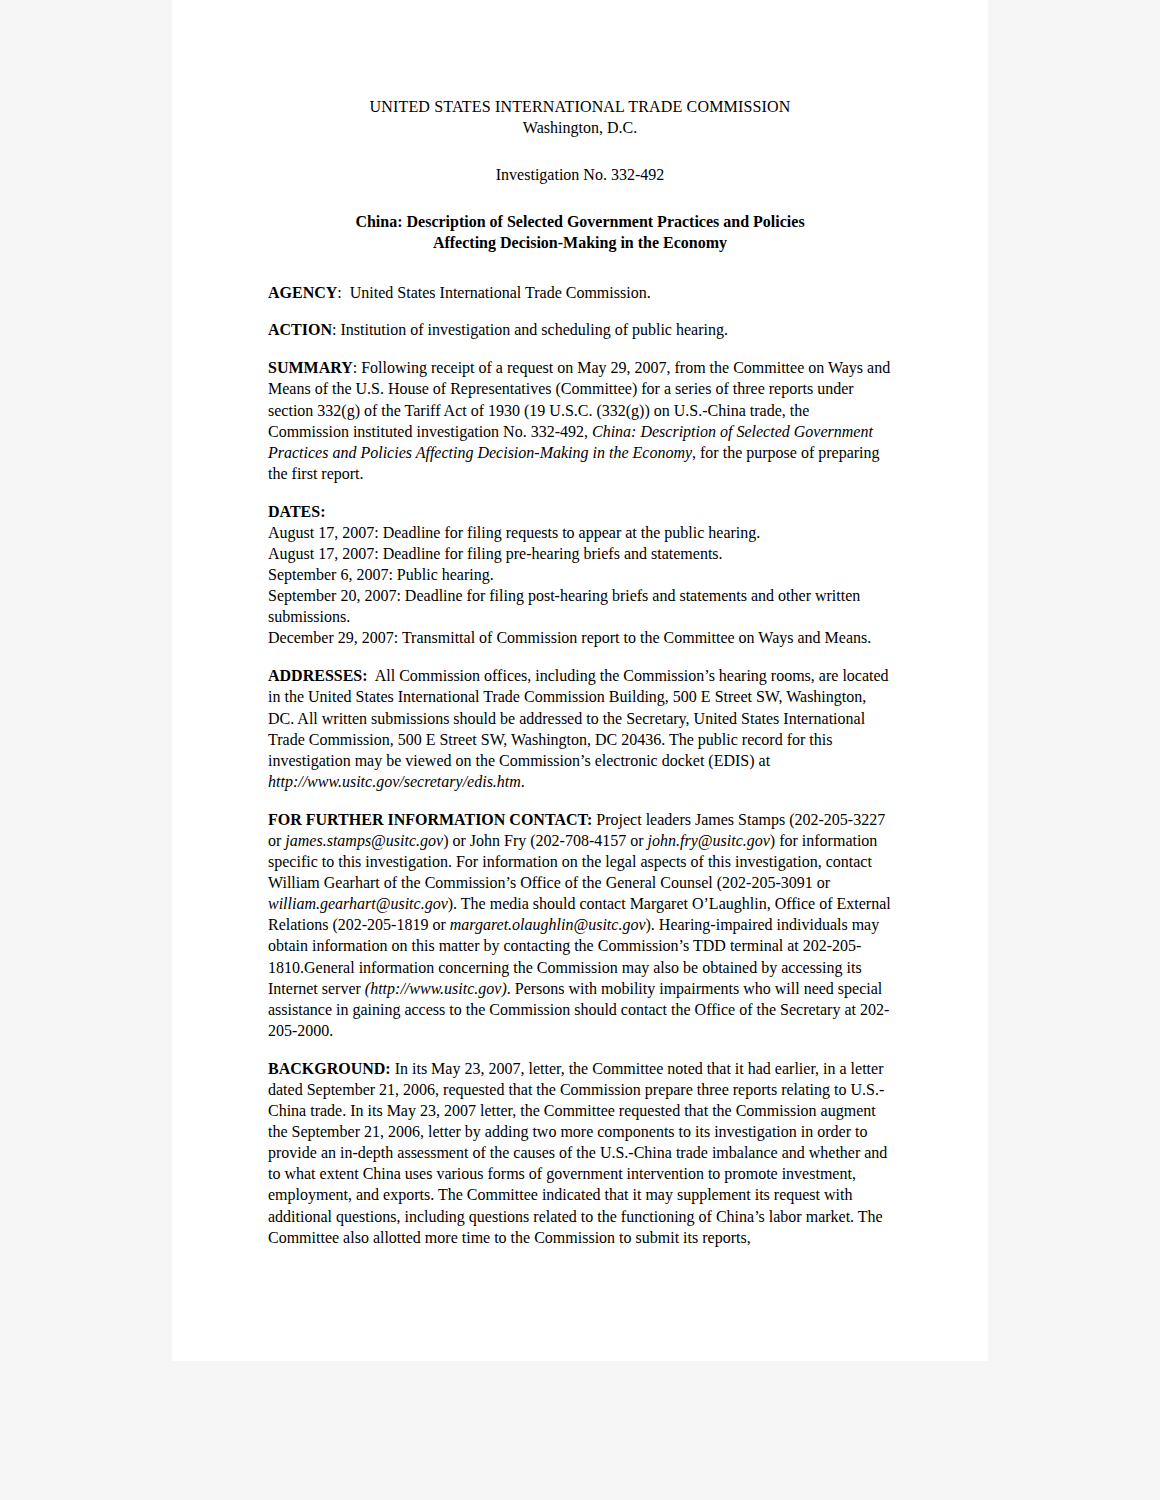UNITED STATES INTERNATIONAL TRADE COMMISSION
Washington, D.C.
Investigation No. 332-492
China: Description of Selected Government Practices and Policies
Affecting Decision-Making in the Economy
AGENCY: United States International Trade Commission.
ACTION: Institution of investigation and scheduling of public hearing.
SUMMARY: Following receipt of a request on May 29, 2007, from the Committee on Ways and Means of the U.S. House of Representatives (Committee) for a series of three reports under section 332(g) of the Tariff Act of 1930 (19 U.S.C. (332(g)) on U.S.-China trade, the Commission instituted investigation No. 332-492, China: Description of Selected Government Practices and Policies Affecting Decision-Making in the Economy, for the purpose of preparing the first report.
DATES:
August 17, 2007: Deadline for filing requests to appear at the public hearing.
August 17, 2007: Deadline for filing pre-hearing briefs and statements.
September 6, 2007: Public hearing.
September 20, 2007: Deadline for filing post-hearing briefs and statements and other written submissions.
December 29, 2007: Transmittal of Commission report to the Committee on Ways and Means.
ADDRESSES: All Commission offices, including the Commission’s hearing rooms, are located in the United States International Trade Commission Building, 500 E Street SW, Washington, DC. All written submissions should be addressed to the Secretary, United States International Trade Commission, 500 E Street SW, Washington, DC 20436. The public record for this investigation may be viewed on the Commission’s electronic docket (EDIS) at http://www.usitc.gov/secretary/edis.htm.
FOR FURTHER INFORMATION CONTACT: Project leaders James Stamps (202-205-3227 or james.stamps@usitc.gov) or John Fry (202-708-4157 or john.fry@usitc.gov) for information specific to this investigation. For information on the legal aspects of this investigation, contact William Gearhart of the Commission’s Office of the General Counsel (202-205-3091 or william.gearhart@usitc.gov). The media should contact Margaret O’Laughlin, Office of External Relations (202-205-1819 or margaret.olaughlin@usitc.gov). Hearing-impaired individuals may obtain information on this matter by contacting the Commission’s TDD terminal at 202-205-1810.General information concerning the Commission may also be obtained by accessing its Internet server (http://www.usitc.gov). Persons with mobility impairments who will need special assistance in gaining access to the Commission should contact the Office of the Secretary at 202-205-2000.
BACKGROUND: In its May 23, 2007, letter, the Committee noted that it had earlier, in a letter dated September 21, 2006, requested that the Commission prepare three reports relating to U.S.-China trade. In its May 23, 2007 letter, the Committee requested that the Commission augment the September 21, 2006, letter by adding two more components to its investigation in order to provide an in-depth assessment of the causes of the U.S.-China trade imbalance and whether and to what extent China uses various forms of government intervention to promote investment, employment, and exports. The Committee indicated that it may supplement its request with additional questions, including questions related to the functioning of China’s labor market. The Committee also allotted more time to the Commission to submit its reports,